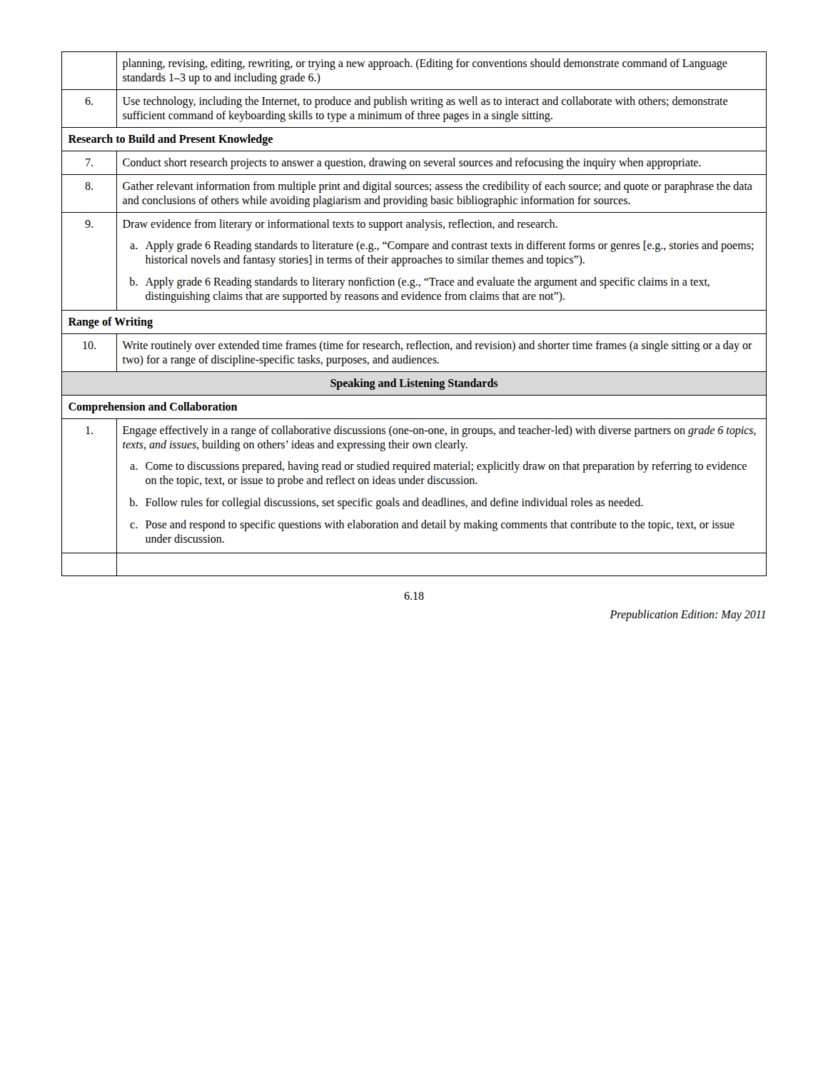| | planning, revising, editing, rewriting, or trying a new approach. (Editing for conventions should demonstrate command of Language standards 1–3 up to and including grade 6.) |
| 6. | Use technology, including the Internet, to produce and publish writing as well as to interact and collaborate with others; demonstrate sufficient command of keyboarding skills to type a minimum of three pages in a single sitting. |
| Research to Build and Present Knowledge |
| 7. | Conduct short research projects to answer a question, drawing on several sources and refocusing the inquiry when appropriate. |
| 8. | Gather relevant information from multiple print and digital sources; assess the credibility of each source; and quote or paraphrase the data and conclusions of others while avoiding plagiarism and providing basic bibliographic information for sources. |
| 9. | Draw evidence from literary or informational texts to support analysis, reflection, and research. Apply grade 6 Reading standards to literature (e.g., “Compare and contrast texts in different forms or genres [e.g., stories and poems; historical novels and fantasy stories] in terms of their approaches to similar themes and topics”). Apply grade 6 Reading standards to literary nonfiction (e.g., “Trace and evaluate the argument and specific claims in a text, distinguishing claims that are supported by reasons and evidence from claims that are not”). |
| Range of Writing |
| 10. | Write routinely over extended time frames (time for research, reflection, and revision) and shorter time frames (a single sitting or a day or two) for a range of discipline-specific tasks, purposes, and audiences. |
| Speaking and Listening Standards |
| Comprehension and Collaboration |
| 1. | Engage effectively in a range of collaborative discussions (one-on-one, in groups, and teacher-led) with diverse partners on grade 6 topics, texts, and issues , building on others’ ideas and expressing their own clearly. Come to discussions prepared, having read or studied required material; explicitly draw on that preparation by referring to evidence on the topic, text, or issue to probe and reflect on ideas under discussion. Follow rules for collegial discussions, set specific goals and deadlines, and define individual roles as needed. Pose and respond to specific questions with elaboration and detail by making comments that contribute to the topic, text, or issue under discussion. |
6.18
Prepublication Edition: May 2011